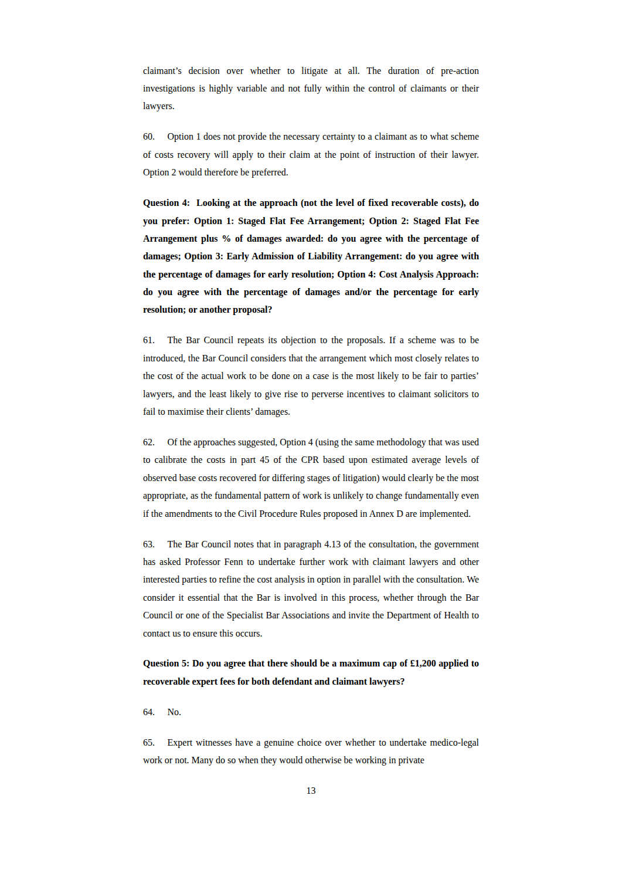claimant’s decision over whether to litigate at all. The duration of pre-action investigations is highly variable and not fully within the control of claimants or their lawyers.
60. Option 1 does not provide the necessary certainty to a claimant as to what scheme of costs recovery will apply to their claim at the point of instruction of their lawyer. Option 2 would therefore be preferred.
Question 4: Looking at the approach (not the level of fixed recoverable costs), do you prefer: Option 1: Staged Flat Fee Arrangement; Option 2: Staged Flat Fee Arrangement plus % of damages awarded: do you agree with the percentage of damages; Option 3: Early Admission of Liability Arrangement: do you agree with the percentage of damages for early resolution; Option 4: Cost Analysis Approach: do you agree with the percentage of damages and/or the percentage for early resolution; or another proposal?
61. The Bar Council repeats its objection to the proposals. If a scheme was to be introduced, the Bar Council considers that the arrangement which most closely relates to the cost of the actual work to be done on a case is the most likely to be fair to parties’ lawyers, and the least likely to give rise to perverse incentives to claimant solicitors to fail to maximise their clients’ damages.
62. Of the approaches suggested, Option 4 (using the same methodology that was used to calibrate the costs in part 45 of the CPR based upon estimated average levels of observed base costs recovered for differing stages of litigation) would clearly be the most appropriate, as the fundamental pattern of work is unlikely to change fundamentally even if the amendments to the Civil Procedure Rules proposed in Annex D are implemented.
63. The Bar Council notes that in paragraph 4.13 of the consultation, the government has asked Professor Fenn to undertake further work with claimant lawyers and other interested parties to refine the cost analysis in option in parallel with the consultation. We consider it essential that the Bar is involved in this process, whether through the Bar Council or one of the Specialist Bar Associations and invite the Department of Health to contact us to ensure this occurs.
Question 5: Do you agree that there should be a maximum cap of £1,200 applied to recoverable expert fees for both defendant and claimant lawyers?
64. No.
65. Expert witnesses have a genuine choice over whether to undertake medico-legal work or not. Many do so when they would otherwise be working in private
13